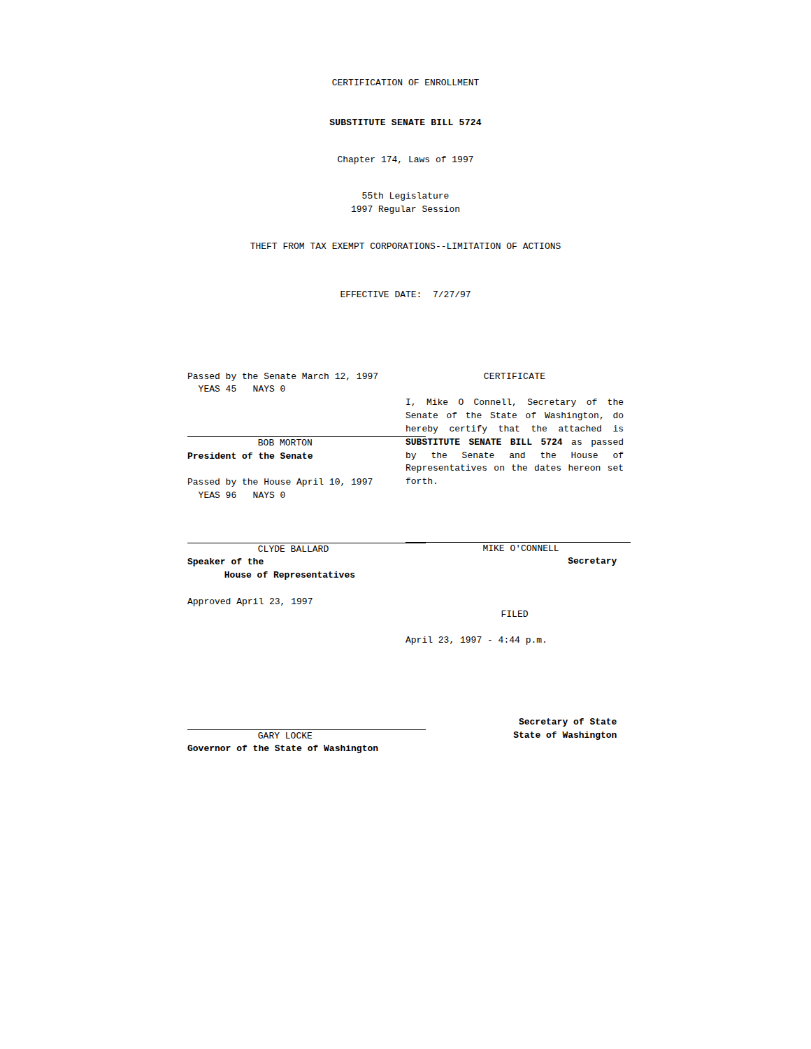CERTIFICATION OF ENROLLMENT
SUBSTITUTE SENATE BILL 5724
Chapter 174, Laws of 1997
55th Legislature
1997 Regular Session
THEFT FROM TAX EXEMPT CORPORATIONS--LIMITATION OF ACTIONS
EFFECTIVE DATE: 7/27/97
| Passed by the Senate March 12, 1997 YEAS 45 NAYS 0 BOB MORTON President of the Senate Passed by the House April 10, 1997 YEAS 96 NAYS 0 CLYDE BALLARD Speaker of the House of Representatives Approved April 23, 1997 | CERTIFICATE I, Mike O Connell, Secretary of the Senate of the State of Washington, do hereby certify that the attached is SUBSTITUTE SENATE BILL 5724 as passed by the Senate and the House of Representatives on the dates hereon set forth. MIKE O'CONNELL Secretary FILED April 23, 1997 - 4:44 p.m. |
| GARY LOCKE Governor of the State of Washington | Secretary of State State of Washington |